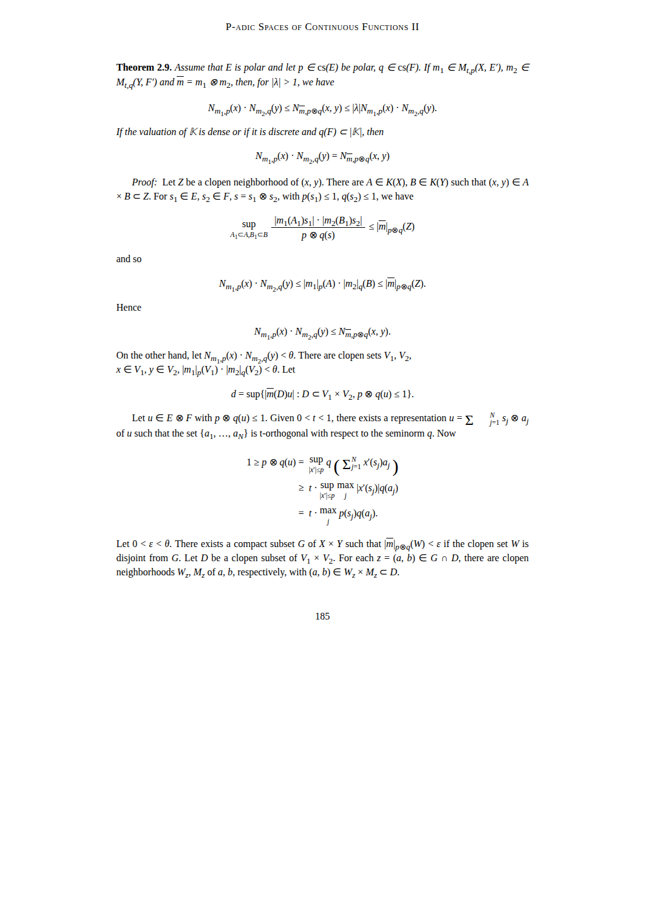P-adic Spaces of Continuous Functions II
Theorem 2.9. Assume that E is polar and let p ∈ cs(E) be polar, q ∈ cs(F). If m1 ∈ Mt,p(X, E′), m2 ∈ Mt,q(Y, F′) and m = m1 ⊗ m2, then, for |λ| > 1, we have
Nm1,p(x) · Nm2,q(y) ≤ Nm,p⊗q(x, y) ≤ |λ|Nm1,p(x) · Nm2,q(y).
If the valuation of 𝕂 is dense or if it is discrete and q(F) ⊂ |𝕂|, then
Nm1,p(x) · Nm2,q(y) = Nm,p⊗q(x, y)
Proof: Let Z be a clopen neighborhood of (x, y). There are A ∈ K(X), B ∈ K(Y) such that (x, y) ∈ A × B ⊂ Z. For s1 ∈ E, s2 ∈ F, s = s1 ⊗ s2, with p(s1) ≤ 1, q(s2) ≤ 1, we have
sup A1⊂A,B1⊂B |m1(A1)s1| · |m2(B1)s2| p ⊗ q(s) ≤ |m|p⊗q(Z)
and so
Nm1,p(x) · Nm2,q(y) ≤ |m1|p(A) · |m2|q(B) ≤ |m|p⊗q(Z).
Hence
Nm1,p(x) · Nm2,q(y) ≤ Nm,p⊗q(x, y).
On the other hand, let Nm1,p(x) · Nm2,q(y) < θ. There are clopen sets V1, V2,
x ∈ V1, y ∈ V2, |m1|p(V1) · |m2|q(V2) < θ. Let
d = sup{|m(D)u| : D ⊂ V1 × V2, p ⊗ q(u) ≤ 1}.
Let u ∈ E ⊗ F with p ⊗ q(u) ≤ 1. Given 0 < t < 1, there exists a representation u = ΣNj=1 sj ⊗ aj of u such that the set {a1, …, aN} is t-orthogonal with respect to the seminorm q. Now
1 ≥ p ⊗ q(u) =
sup |x′|≤p q ( ΣNj=1 x′(sj)aj )
≥
t · sup |x′|≤p max j |x′(sj)|q(aj)
=
t · max j p(sj)q(aj).
Let 0 < ε < θ. There exists a compact subset G of X × Y such that |m|p⊗q(W) < ε if the clopen set W is disjoint from G. Let D be a clopen subset of V1 × V2. For each z = (a, b) ∈ G ∩ D, there are clopen neighborhoods Wz, Mz of a, b, respectively, with (a, b) ∈ Wz × Mz ⊂ D.
185